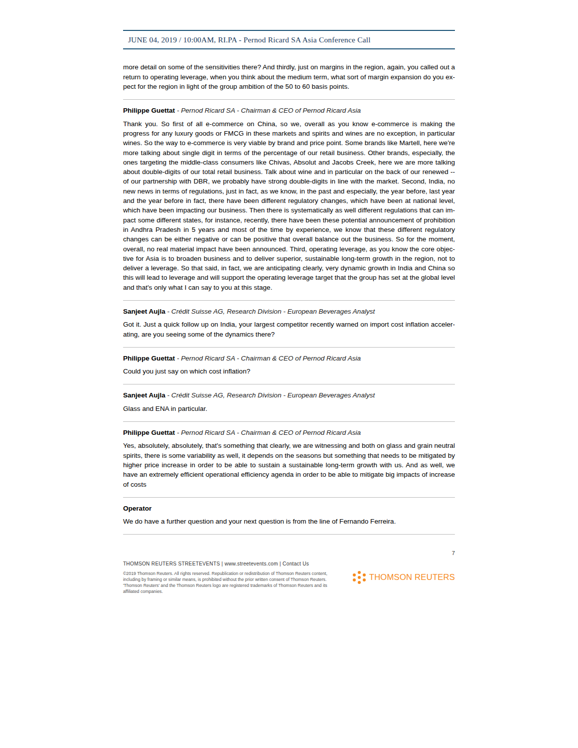JUNE 04, 2019 / 10:00AM, RI.PA - Pernod Ricard SA Asia Conference Call
more detail on some of the sensitivities there? And thirdly, just on margins in the region, again, you called out a return to operating leverage, when you think about the medium term, what sort of margin expansion do you expect for the region in light of the group ambition of the 50 to 60 basis points.
Philippe Guettat - Pernod Ricard SA - Chairman & CEO of Pernod Ricard Asia
Thank you. So first of all e-commerce on China, so we, overall as you know e-commerce is making the progress for any luxury goods or FMCG in these markets and spirits and wines are no exception, in particular wines. So the way to e-commerce is very viable by brand and price point. Some brands like Martell, here we're more talking about single digit in terms of the percentage of our retail business. Other brands, especially, the ones targeting the middle-class consumers like Chivas, Absolut and Jacobs Creek, here we are more talking about double-digits of our total retail business. Talk about wine and in particular on the back of our renewed -- of our partnership with DBR, we probably have strong double-digits in line with the market. Second, India, no new news in terms of regulations, just in fact, as we know, in the past and especially, the year before, last year and the year before in fact, there have been different regulatory changes, which have been at national level, which have been impacting our business. Then there is systematically as well different regulations that can impact some different states, for instance, recently, there have been these potential announcement of prohibition in Andhra Pradesh in 5 years and most of the time by experience, we know that these different regulatory changes can be either negative or can be positive that overall balance out the business. So for the moment, overall, no real material impact have been announced. Third, operating leverage, as you know the core objective for Asia is to broaden business and to deliver superior, sustainable long-term growth in the region, not to deliver a leverage. So that said, in fact, we are anticipating clearly, very dynamic growth in India and China so this will lead to leverage and will support the operating leverage target that the group has set at the global level and that's only what I can say to you at this stage.
Sanjeet Aujla - Crédit Suisse AG, Research Division - European Beverages Analyst
Got it. Just a quick follow up on India, your largest competitor recently warned on import cost inflation accelerating, are you seeing some of the dynamics there?
Philippe Guettat - Pernod Ricard SA - Chairman & CEO of Pernod Ricard Asia
Could you just say on which cost inflation?
Sanjeet Aujla - Crédit Suisse AG, Research Division - European Beverages Analyst
Glass and ENA in particular.
Philippe Guettat - Pernod Ricard SA - Chairman & CEO of Pernod Ricard Asia
Yes, absolutely, absolutely, that's something that clearly, we are witnessing and both on glass and grain neutral spirits, there is some variability as well, it depends on the seasons but something that needs to be mitigated by higher price increase in order to be able to sustain a sustainable long-term growth with us. And as well, we have an extremely efficient operational efficiency agenda in order to be able to mitigate big impacts of increase of costs
Operator
We do have a further question and your next question is from the line of Fernando Ferreira.
7
THOMSON REUTERS STREETEVENTS | www.streetevents.com | Contact Us
©2019 Thomson Reuters. All rights reserved. Republication or redistribution of Thomson Reuters content, including by framing or similar means, is prohibited without the prior written consent of Thomson Reuters. 'Thomson Reuters' and the Thomson Reuters logo are registered trademarks of Thomson Reuters and its affiliated companies.
THOMSON REUTERS